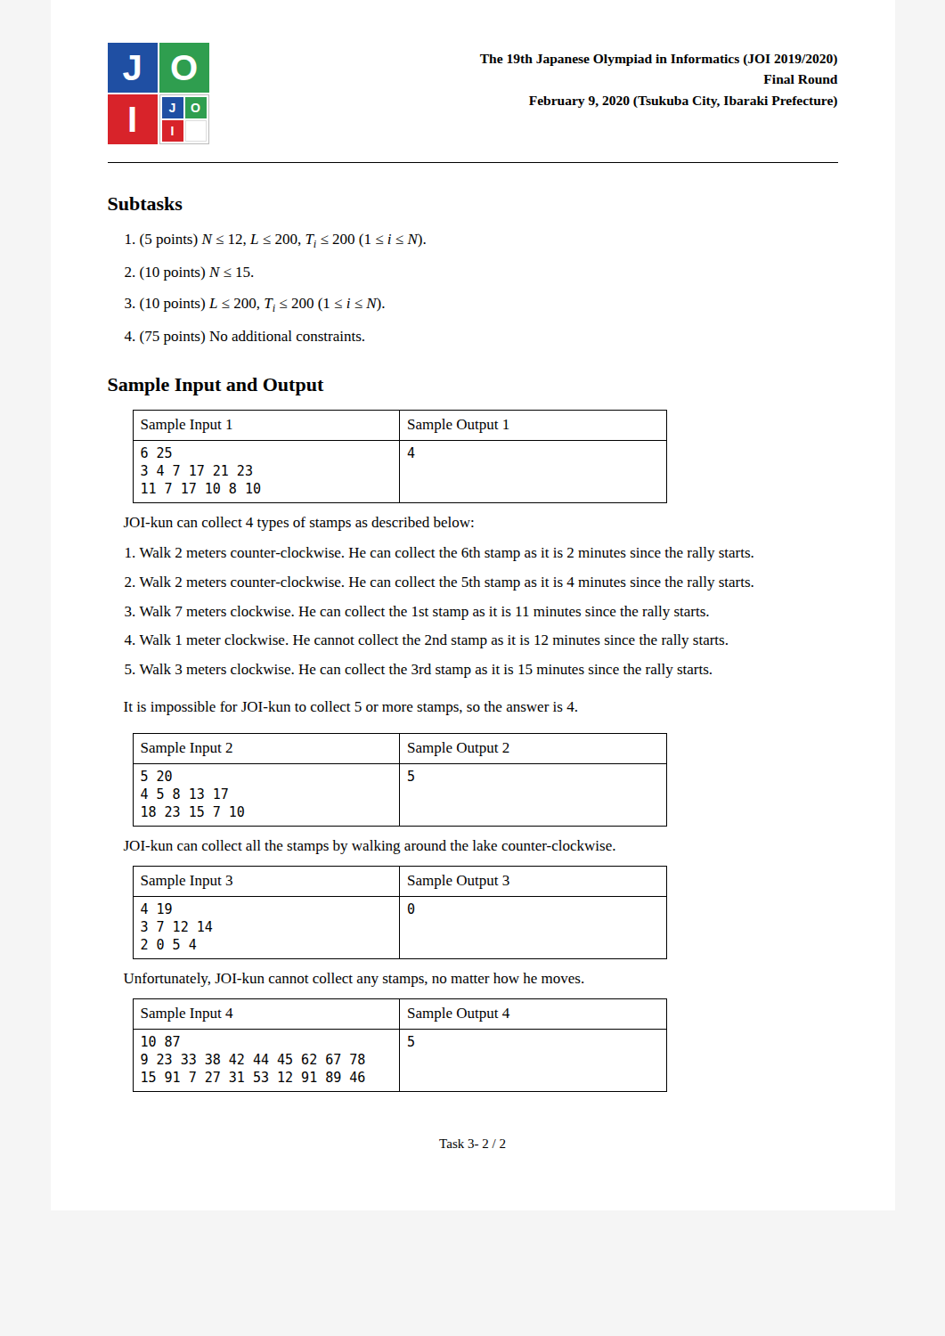J
O
I
J
O
I
The 19th Japanese Olympiad in Informatics (JOI 2019/2020)
Final Round
February 9, 2020 (Tsukuba City, Ibaraki Prefecture)
Subtasks
(5 points) N ≤ 12, L ≤ 200, Ti ≤ 200 (1 ≤ i ≤ N).
(10 points) N ≤ 15.
(10 points) L ≤ 200, Ti ≤ 200 (1 ≤ i ≤ N).
(75 points) No additional constraints.
Sample Input and Output
| Sample Input 1 | Sample Output 1 |
| --- | --- |
| 6 25 3 4 7 17 21 23 11 7 17 10 8 10 | 4 |
JOI-kun can collect 4 types of stamps as described below:
Walk 2 meters counter-clockwise. He can collect the 6th stamp as it is 2 minutes since the rally starts.
Walk 2 meters counter-clockwise. He can collect the 5th stamp as it is 4 minutes since the rally starts.
Walk 7 meters clockwise. He can collect the 1st stamp as it is 11 minutes since the rally starts.
Walk 1 meter clockwise. He cannot collect the 2nd stamp as it is 12 minutes since the rally starts.
Walk 3 meters clockwise. He can collect the 3rd stamp as it is 15 minutes since the rally starts.
It is impossible for JOI-kun to collect 5 or more stamps, so the answer is 4.
| Sample Input 2 | Sample Output 2 |
| --- | --- |
| 5 20 4 5 8 13 17 18 23 15 7 10 | 5 |
JOI-kun can collect all the stamps by walking around the lake counter-clockwise.
| Sample Input 3 | Sample Output 3 |
| --- | --- |
| 4 19 3 7 12 14 2 0 5 4 | 0 |
Unfortunately, JOI-kun cannot collect any stamps, no matter how he moves.
| Sample Input 4 | Sample Output 4 |
| --- | --- |
| 10 87 9 23 33 38 42 44 45 62 67 78 15 91 7 27 31 53 12 91 89 46 | 5 |
Task 3- 2 / 2